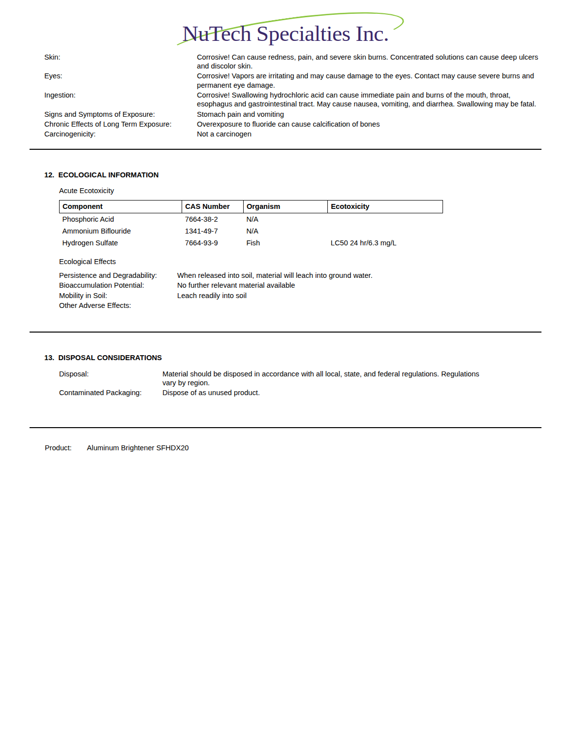NuTech Specialties Inc.
| Skin: | Corrosive! Can cause redness, pain, and severe skin burns. Concentrated solutions can cause deep ulcers and discolor skin. |
| Eyes: | Corrosive! Vapors are irritating and may cause damage to the eyes. Contact may cause severe burns and permanent eye damage. |
| Ingestion: | Corrosive! Swallowing hydrochloric acid can cause immediate pain and burns of the mouth, throat, esophagus and gastrointestinal tract. May cause nausea, vomiting, and diarrhea. Swallowing may be fatal. |
| Signs and Symptoms of Exposure: | Stomach pain and vomiting |
| Chronic Effects of Long Term Exposure: | Overexposure to fluoride can cause calcification of bones |
| Carcinogenicity: | Not a carcinogen |
12. ECOLOGICAL INFORMATION
Acute Ecotoxicity
| Component | CAS Number | Organism | Ecotoxicity |
| --- | --- | --- | --- |
| Phosphoric Acid | 7664-38-2 | N/A | |
| Ammonium Biflouride | 1341-49-7 | N/A | |
| Hydrogen Sulfate | 7664-93-9 | Fish | LC50 24 hr/6.3 mg/L |
Ecological Effects
| Persistence and Degradability: | When released into soil, material will leach into ground water. |
| Bioaccumulation Potential: | No further relevant material available |
| Mobility in Soil: | Leach readily into soil |
| Other Adverse Effects: | |
13. DISPOSAL CONSIDERATIONS
| Disposal: | Material should be disposed in accordance with all local, state, and federal regulations. Regulations vary by region. |
| Contaminated Packaging: | Dispose of as unused product. |
| Product: | Aluminum Brightener SFHDX20 |